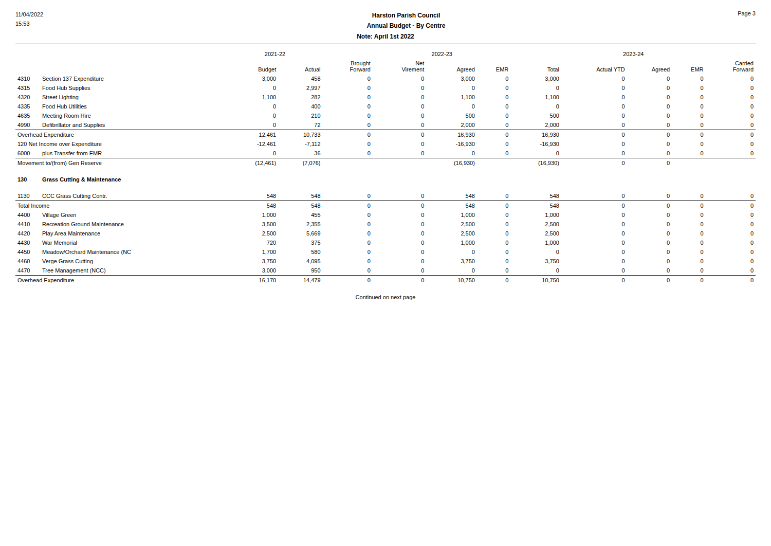11/04/2022
15:53
Page 3
Harston Parish Council
Annual Budget - By Centre
Note: April 1st 2022
| | 2021-22 | 2022-23 | 2023-24 |
| --- | --- | --- | --- |
| | Budget | Actual | Brought Forward | Net Virement | Agreed | EMR | Total | Actual YTD | Agreed | EMR | Carried Forward |
| 4310 | Section 137 Expenditure | 3,000 | 458 | 0 | 0 | 3,000 | 0 | 3,000 | 0 | 0 | 0 | 0 |
| 4315 | Food Hub Supplies | 0 | 2,997 | 0 | 0 | 0 | 0 | 0 | 0 | 0 | 0 | 0 |
| 4320 | Street Lighting | 1,100 | 282 | 0 | 0 | 1,100 | 0 | 1,100 | 0 | 0 | 0 | 0 |
| 4335 | Food Hub Utilities | 0 | 400 | 0 | 0 | 0 | 0 | 0 | 0 | 0 | 0 | 0 |
| 4635 | Meeting Room Hire | 0 | 210 | 0 | 0 | 500 | 0 | 500 | 0 | 0 | 0 | 0 |
| 4990 | Defibrillator and Supplies | 0 | 72 | 0 | 0 | 2,000 | 0 | 2,000 | 0 | 0 | 0 | 0 |
| Overhead Expenditure | 12,461 | 10,733 | 0 | 0 | 16,930 | 0 | 16,930 | 0 | 0 | 0 | 0 |
| 120 Net Income over Expenditure | -12,461 | -7,112 | 0 | 0 | -16,930 | 0 | -16,930 | 0 | 0 | 0 | 0 |
| 6000 | plus Transfer from EMR | 0 | 36 | 0 | 0 | 0 | 0 | 0 | 0 | 0 | 0 | 0 |
| Movement to/(from) Gen Reserve | (12,461) | (7,076) | | | (16,930) | | (16,930) | 0 | 0 | | |
| 130 | Grass Cutting & Maintenance | |
| 1130 | CCC Grass Cutting Contr. | 548 | 548 | 0 | 0 | 548 | 0 | 548 | 0 | 0 | 0 | 0 |
| Total Income | 548 | 548 | 0 | 0 | 548 | 0 | 548 | 0 | 0 | 0 | 0 |
| 4400 | Village Green | 1,000 | 455 | 0 | 0 | 1,000 | 0 | 1,000 | 0 | 0 | 0 | 0 |
| 4410 | Recreation Ground Maintenance | 3,500 | 2,355 | 0 | 0 | 2,500 | 0 | 2,500 | 0 | 0 | 0 | 0 |
| 4420 | Play Area Maintenance | 2,500 | 5,669 | 0 | 0 | 2,500 | 0 | 2,500 | 0 | 0 | 0 | 0 |
| 4430 | War Memorial | 720 | 375 | 0 | 0 | 1,000 | 0 | 1,000 | 0 | 0 | 0 | 0 |
| 4450 | Meadow/Orchard Maintenance (NC | 1,700 | 580 | 0 | 0 | 0 | 0 | 0 | 0 | 0 | 0 | 0 |
| 4460 | Verge Grass Cutting | 3,750 | 4,095 | 0 | 0 | 3,750 | 0 | 3,750 | 0 | 0 | 0 | 0 |
| 4470 | Tree Management (NCC) | 3,000 | 950 | 0 | 0 | 0 | 0 | 0 | 0 | 0 | 0 | 0 |
| Overhead Expenditure | 16,170 | 14,479 | 0 | 0 | 10,750 | 0 | 10,750 | 0 | 0 | 0 | 0 |
Continued on next page